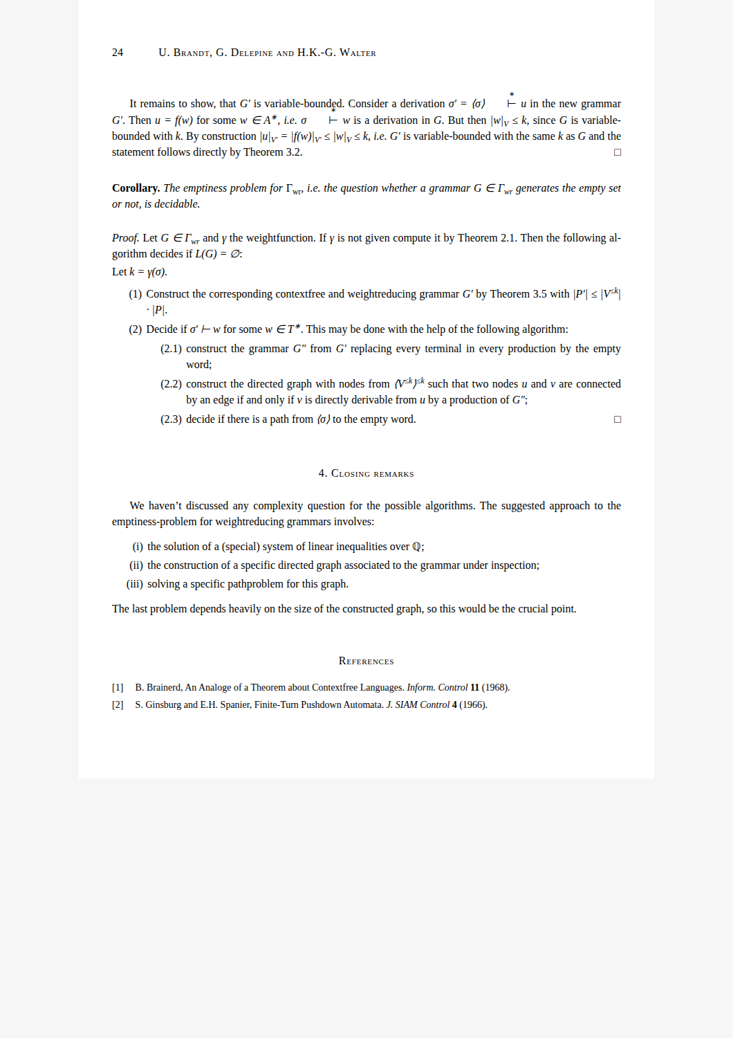24 U. Brandt, G. Delepine and H.K.-G. Walter
It remains to show, that G′ is variable-bounded. Consider a derivation σ′ = ⟨σ⟩ ∗⊢ u in the new grammar G′. Then u = f(w) for some w ∈ A∗, i.e. σ ∗⊢ w is a derivation in G. But then |w|V ≤ k, since G is variable-bounded with k. By construction |u|V′ = |f(w)|V′ ≤ |w|V ≤ k, i.e. G′ is variable-bounded with the same k as G and the statement follows directly by Theorem 3.2.
Corollary. The emptiness problem for Γwr, i.e. the question whether a grammar G ∈ Γwr generates the empty set or not, is decidable.
Proof. Let G ∈ Γwr and γ the weightfunction. If γ is not given compute it by Theorem 2.1. Then the following algorithm decides if L(G) = ∅:
Let k = γ(σ).
(1) Construct the corresponding contextfree and weightreducing grammar G′ by Theorem 3.5 with |P′| ≤ |V≤k| · |P|.
(2) Decide if σ′ ⊢ w for some w ∈ T∗. This may be done with the help of the following algorithm:
(2.1) construct the grammar G″ from G′ replacing every terminal in every production by the empty word;
(2.2) construct the directed graph with nodes from ⟨V≤k⟩≤k such that two nodes u and v are connected by an edge if and only if v is directly derivable from u by a production of G″;
(2.3) decide if there is a path from ⟨σ⟩ to the empty word.
4. Closing remarks
We haven’t discussed any complexity question for the possible algorithms. The suggested approach to the emptiness-problem for weightreducing grammars involves:
(i) the solution of a (special) system of linear inequalities over ℚ;
(ii) the construction of a specific directed graph associated to the grammar under inspection;
(iii) solving a specific pathproblem for this graph.
The last problem depends heavily on the size of the constructed graph, so this would be the crucial point.
References
[1] B. Brainerd, An Analoge of a Theorem about Contextfree Languages. Inform. Control 11 (1968).
[2] S. Ginsburg and E.H. Spanier, Finite-Turn Pushdown Automata. J. SIAM Control 4 (1966).